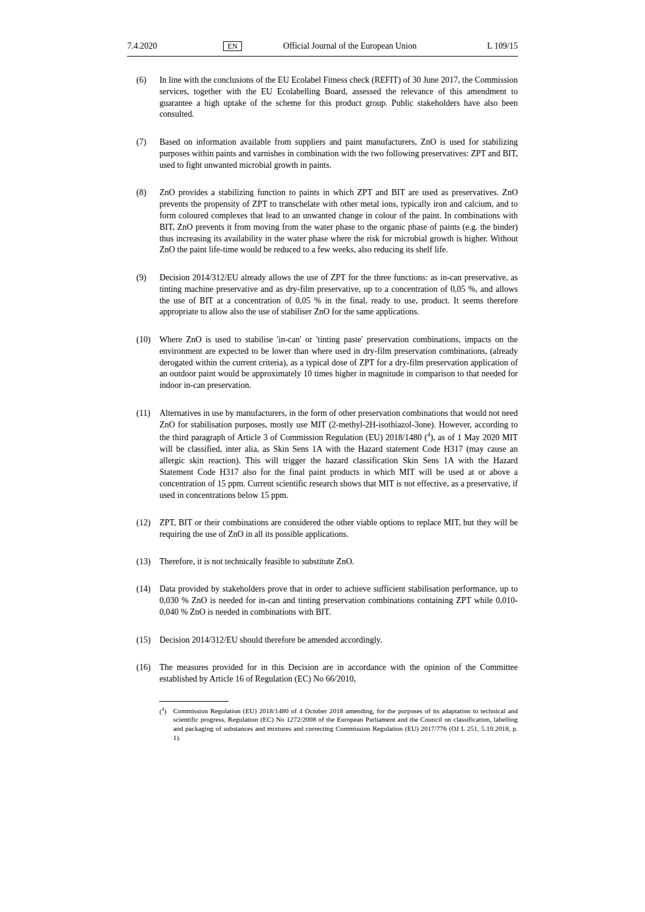7.4.2020
EN
Official Journal of the European Union
L 109/15
(6)
In line with the conclusions of the EU Ecolabel Fitness check (REFIT) of 30 June 2017, the Commission services, together with the EU Ecolabelling Board, assessed the relevance of this amendment to guarantee a high uptake of the scheme for this product group. Public stakeholders have also been consulted.
(7)
Based on information available from suppliers and paint manufacturers, ZnO is used for stabilizing purposes within paints and varnishes in combination with the two following preservatives: ZPT and BIT, used to fight unwanted microbial growth in paints.
(8)
ZnO provides a stabilizing function to paints in which ZPT and BIT are used as preservatives. ZnO prevents the propensity of ZPT to transchelate with other metal ions, typically iron and calcium, and to form coloured complexes that lead to an unwanted change in colour of the paint. In combinations with BIT, ZnO prevents it from moving from the water phase to the organic phase of paints (e.g. the binder) thus increasing its availability in the water phase where the risk for microbial growth is higher. Without ZnO the paint life-time would be reduced to a few weeks, also reducing its shelf life.
(9)
Decision 2014/312/EU already allows the use of ZPT for the three functions: as in-can preservative, as tinting machine preservative and as dry-film preservative, up to a concentration of 0,05 %, and allows the use of BIT at a concentration of 0,05 % in the final, ready to use, product. It seems therefore appropriate to allow also the use of stabiliser ZnO for the same applications.
(10)
Where ZnO is used to stabilise 'in-can' or 'tinting paste' preservation combinations, impacts on the environment are expected to be lower than where used in dry-film preservation combinations, (already derogated within the current criteria), as a typical dose of ZPT for a dry-film preservation application of an outdoor paint would be approximately 10 times higher in magnitude in comparison to that needed for indoor in-can preservation.
(11)
Alternatives in use by manufacturers, in the form of other preservation combinations that would not need ZnO for stabilisation purposes, mostly use MIT (2-methyl-2H-isothiazol-3one). However, according to the third paragraph of Article 3 of Commission Regulation (EU) 2018/1480 (4), as of 1 May 2020 MIT will be classified, inter alia, as Skin Sens 1A with the Hazard statement Code H317 (may cause an allergic skin reaction). This will trigger the hazard classification Skin Sens 1A with the Hazard Statement Code H317 also for the final paint products in which MIT will be used at or above a concentration of 15 ppm. Current scientific research shows that MIT is not effective, as a preservative, if used in concentrations below 15 ppm.
(12)
ZPT, BIT or their combinations are considered the other viable options to replace MIT, but they will be requiring the use of ZnO in all its possible applications.
(13)
Therefore, it is not technically feasible to substitute ZnO.
(14)
Data provided by stakeholders prove that in order to achieve sufficient stabilisation performance, up to 0,030 % ZnO is needed for in-can and tinting preservation combinations containing ZPT while 0,010-0,040 % ZnO is needed in combinations with BIT.
(15)
Decision 2014/312/EU should therefore be amended accordingly.
(16)
The measures provided for in this Decision are in accordance with the opinion of the Committee established by Article 16 of Regulation (EC) No 66/2010,
(4)
Commission Regulation (EU) 2018/1480 of 4 October 2018 amending, for the purposes of its adaptation to technical and scientific progress, Regulation (EC) No 1272/2008 of the European Parliament and the Council on classification, labelling and packaging of substances and mixtures and correcting Commission Regulation (EU) 2017/776 (OJ L 251, 5.10.2018, p. 1).